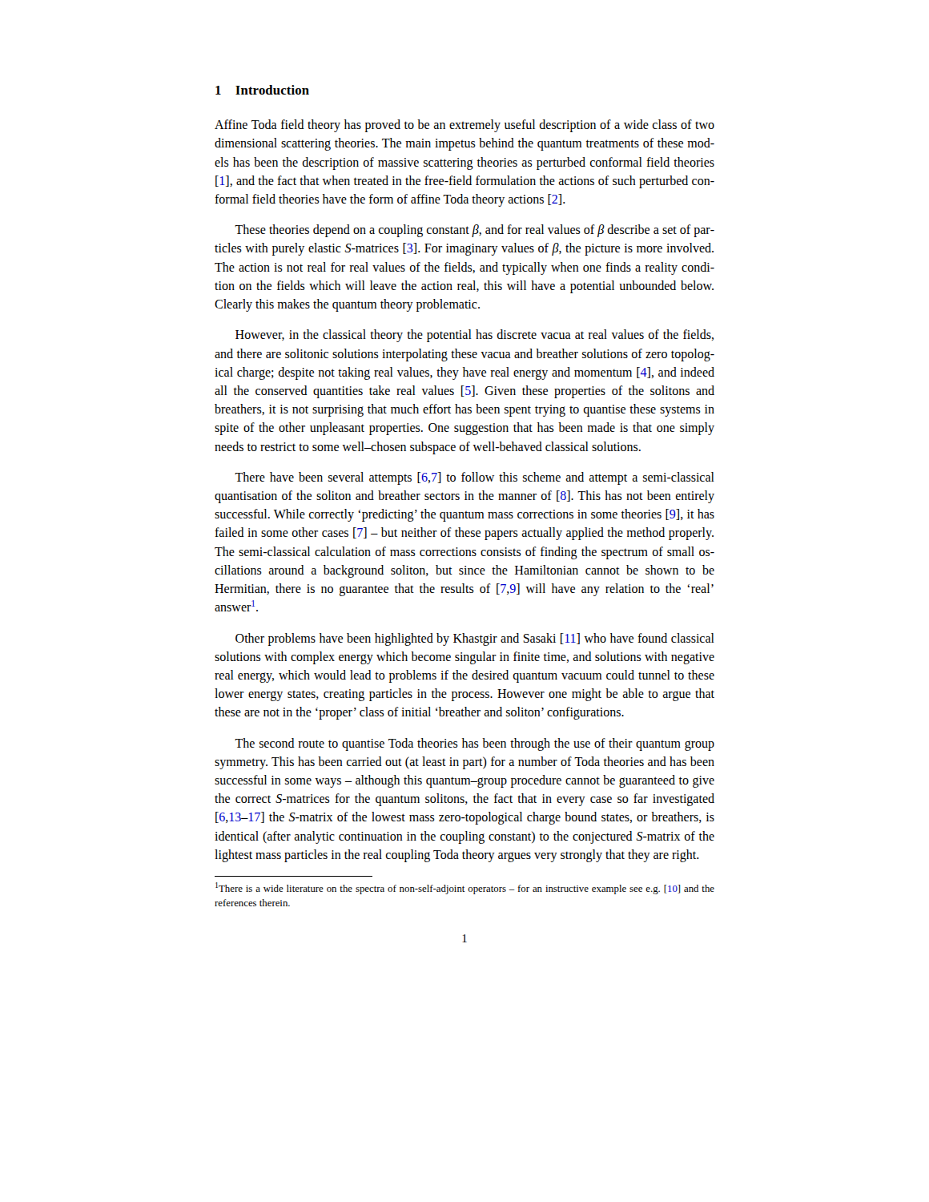1 Introduction
Affine Toda field theory has proved to be an extremely useful description of a wide class of two dimensional scattering theories. The main impetus behind the quantum treatments of these models has been the description of massive scattering theories as perturbed conformal field theories [1], and the fact that when treated in the free-field formulation the actions of such perturbed conformal field theories have the form of affine Toda theory actions [2].
These theories depend on a coupling constant β, and for real values of β describe a set of particles with purely elastic S-matrices [3]. For imaginary values of β, the picture is more involved. The action is not real for real values of the fields, and typically when one finds a reality condition on the fields which will leave the action real, this will have a potential unbounded below. Clearly this makes the quantum theory problematic.
However, in the classical theory the potential has discrete vacua at real values of the fields, and there are solitonic solutions interpolating these vacua and breather solutions of zero topological charge; despite not taking real values, they have real energy and momentum [4], and indeed all the conserved quantities take real values [5]. Given these properties of the solitons and breathers, it is not surprising that much effort has been spent trying to quantise these systems in spite of the other unpleasant properties. One suggestion that has been made is that one simply needs to restrict to some well–chosen subspace of well-behaved classical solutions.
There have been several attempts [6,7] to follow this scheme and attempt a semi-classical quantisation of the soliton and breather sectors in the manner of [8]. This has not been entirely successful. While correctly ‘predicting’ the quantum mass corrections in some theories [9], it has failed in some other cases [7] – but neither of these papers actually applied the method properly. The semi-classical calculation of mass corrections consists of finding the spectrum of small oscillations around a background soliton, but since the Hamiltonian cannot be shown to be Hermitian, there is no guarantee that the results of [7,9] will have any relation to the ‘real’ answer1.
Other problems have been highlighted by Khastgir and Sasaki [11] who have found classical solutions with complex energy which become singular in finite time, and solutions with negative real energy, which would lead to problems if the desired quantum vacuum could tunnel to these lower energy states, creating particles in the process. However one might be able to argue that these are not in the ‘proper’ class of initial ‘breather and soliton’ configurations.
The second route to quantise Toda theories has been through the use of their quantum group symmetry. This has been carried out (at least in part) for a number of Toda theories and has been successful in some ways – although this quantum–group procedure cannot be guaranteed to give the correct S-matrices for the quantum solitons, the fact that in every case so far investigated [6,13–17] the S-matrix of the lowest mass zero-topological charge bound states, or breathers, is identical (after analytic continuation in the coupling constant) to the conjectured S-matrix of the lightest mass particles in the real coupling Toda theory argues very strongly that they are right.
1 There is a wide literature on the spectra of non-self-adjoint operators – for an instructive example see e.g. [10] and the references therein.
1